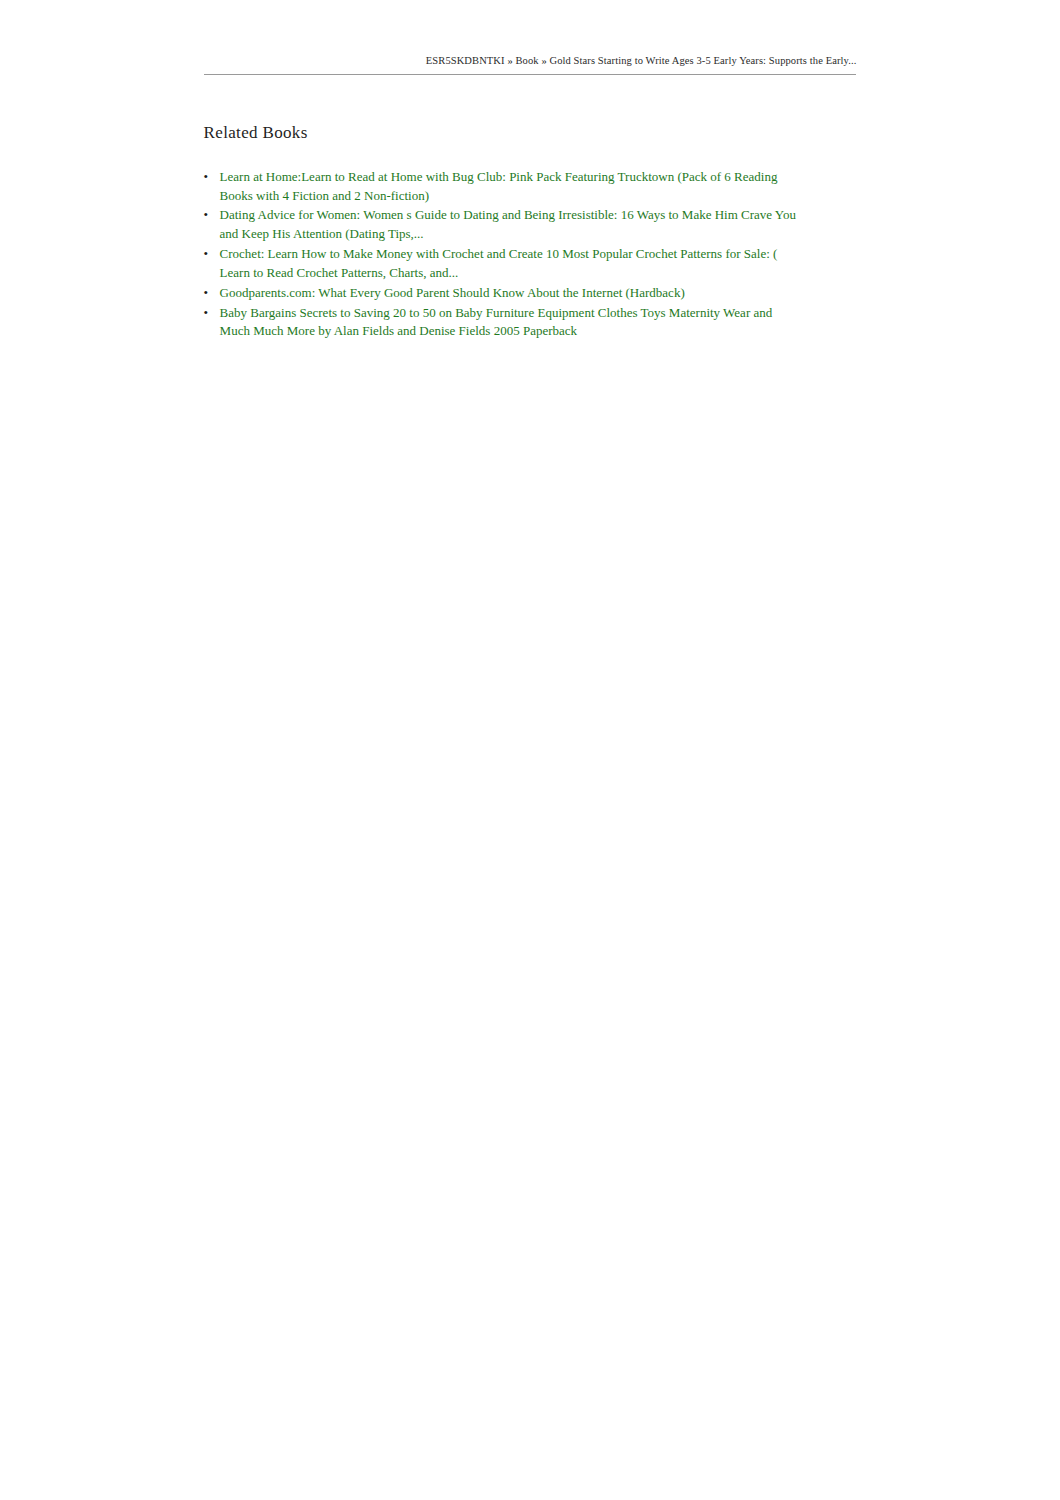ESR5SKDBNTKI » Book » Gold Stars Starting to Write Ages 3-5 Early Years: Supports the Early...
Related Books
Learn at Home:Learn to Read at Home with Bug Club: Pink Pack Featuring Trucktown (Pack of 6 Reading Books with 4 Fiction and 2 Non-fiction)
Dating Advice for Women: Women s Guide to Dating and Being Irresistible: 16 Ways to Make Him Crave You and Keep His Attention (Dating Tips,...
Crochet: Learn How to Make Money with Crochet and Create 10 Most Popular Crochet Patterns for Sale: (Learn to Read Crochet Patterns, Charts, and...
Goodparents.com: What Every Good Parent Should Know About the Internet (Hardback)
Baby Bargains Secrets to Saving 20 to 50 on Baby Furniture Equipment Clothes Toys Maternity Wear and Much Much More by Alan Fields and Denise Fields 2005 Paperback